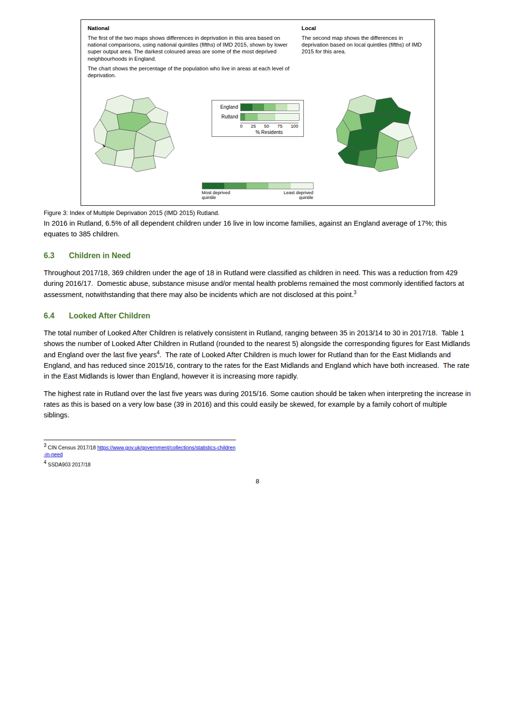National
The first of the two maps shows differences in deprivation in this area based on national comparisons, using national quintiles (fifths) of IMD 2015, shown by lower super output area. The darkest coloured areas are some of the most deprived neighbourhoods in England.
The chart shows the percentage of the population who live in areas at each level of deprivation.
Local
The second map shows the differences in deprivation based on local quintiles (fifths) of IMD 2015 for this area.
England
Rutland
0255075100
% Residents
Most deprived quintile Least deprived quintile
Figure 3: Index of Multiple Deprivation 2015 (IMD 2015) Rutland.
In 2016 in Rutland, 6.5% of all dependent children under 16 live in low income families, against an England average of 17%; this equates to 385 children.
6.3 Children in Need
Throughout 2017/18, 369 children under the age of 18 in Rutland were classified as children in need. This was a reduction from 429 during 2016/17. Domestic abuse, substance misuse and/or mental health problems remained the most commonly identified factors at assessment, notwithstanding that there may also be incidents which are not disclosed at this point.3
6.4 Looked After Children
The total number of Looked After Children is relatively consistent in Rutland, ranging between 35 in 2013/14 to 30 in 2017/18. Table 1 shows the number of Looked After Children in Rutland (rounded to the nearest 5) alongside the corresponding figures for East Midlands and England over the last five years4. The rate of Looked After Children is much lower for Rutland than for the East Midlands and England, and has reduced since 2015/16, contrary to the rates for the East Midlands and England which have both increased. The rate in the East Midlands is lower than England, however it is increasing more rapidly.
The highest rate in Rutland over the last five years was during 2015/16. Some caution should be taken when interpreting the increase in rates as this is based on a very low base (39 in 2016) and this could easily be skewed, for example by a family cohort of multiple siblings.
3 CIN Census 2017/18 https://www.gov.uk/government/collections/statistics-children-in-need
4 SSDA903 2017/18
8